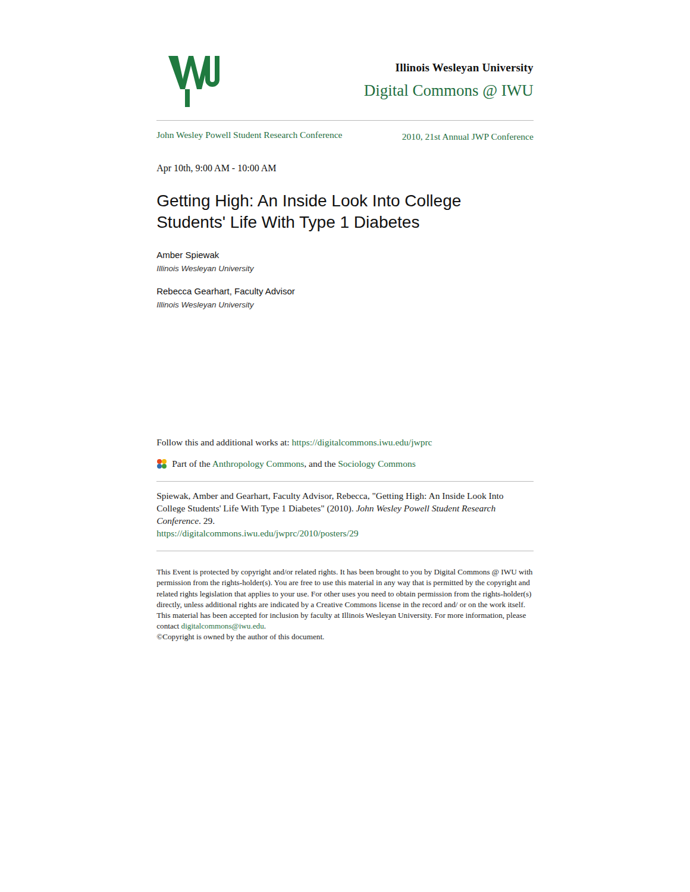Illinois Wesleyan University
Digital Commons @ IWU
John Wesley Powell Student Research Conference
2010, 21st Annual JWP Conference
Apr 10th, 9:00 AM - 10:00 AM
Getting High: An Inside Look Into College Students' Life With Type 1 Diabetes
Amber Spiewak
Illinois Wesleyan University
Rebecca Gearhart, Faculty Advisor
Illinois Wesleyan University
Follow this and additional works at: https://digitalcommons.iwu.edu/jwprc
Part of the Anthropology Commons, and the Sociology Commons
Spiewak, Amber and Gearhart, Faculty Advisor, Rebecca, "Getting High: An Inside Look Into College Students' Life With Type 1 Diabetes" (2010). John Wesley Powell Student Research Conference. 29.
https://digitalcommons.iwu.edu/jwprc/2010/posters/29
This Event is protected by copyright and/or related rights. It has been brought to you by Digital Commons @ IWU with permission from the rights-holder(s). You are free to use this material in any way that is permitted by the copyright and related rights legislation that applies to your use. For other uses you need to obtain permission from the rights-holder(s) directly, unless additional rights are indicated by a Creative Commons license in the record and/ or on the work itself. This material has been accepted for inclusion by faculty at Illinois Wesleyan University. For more information, please contact digitalcommons@iwu.edu.
©Copyright is owned by the author of this document.